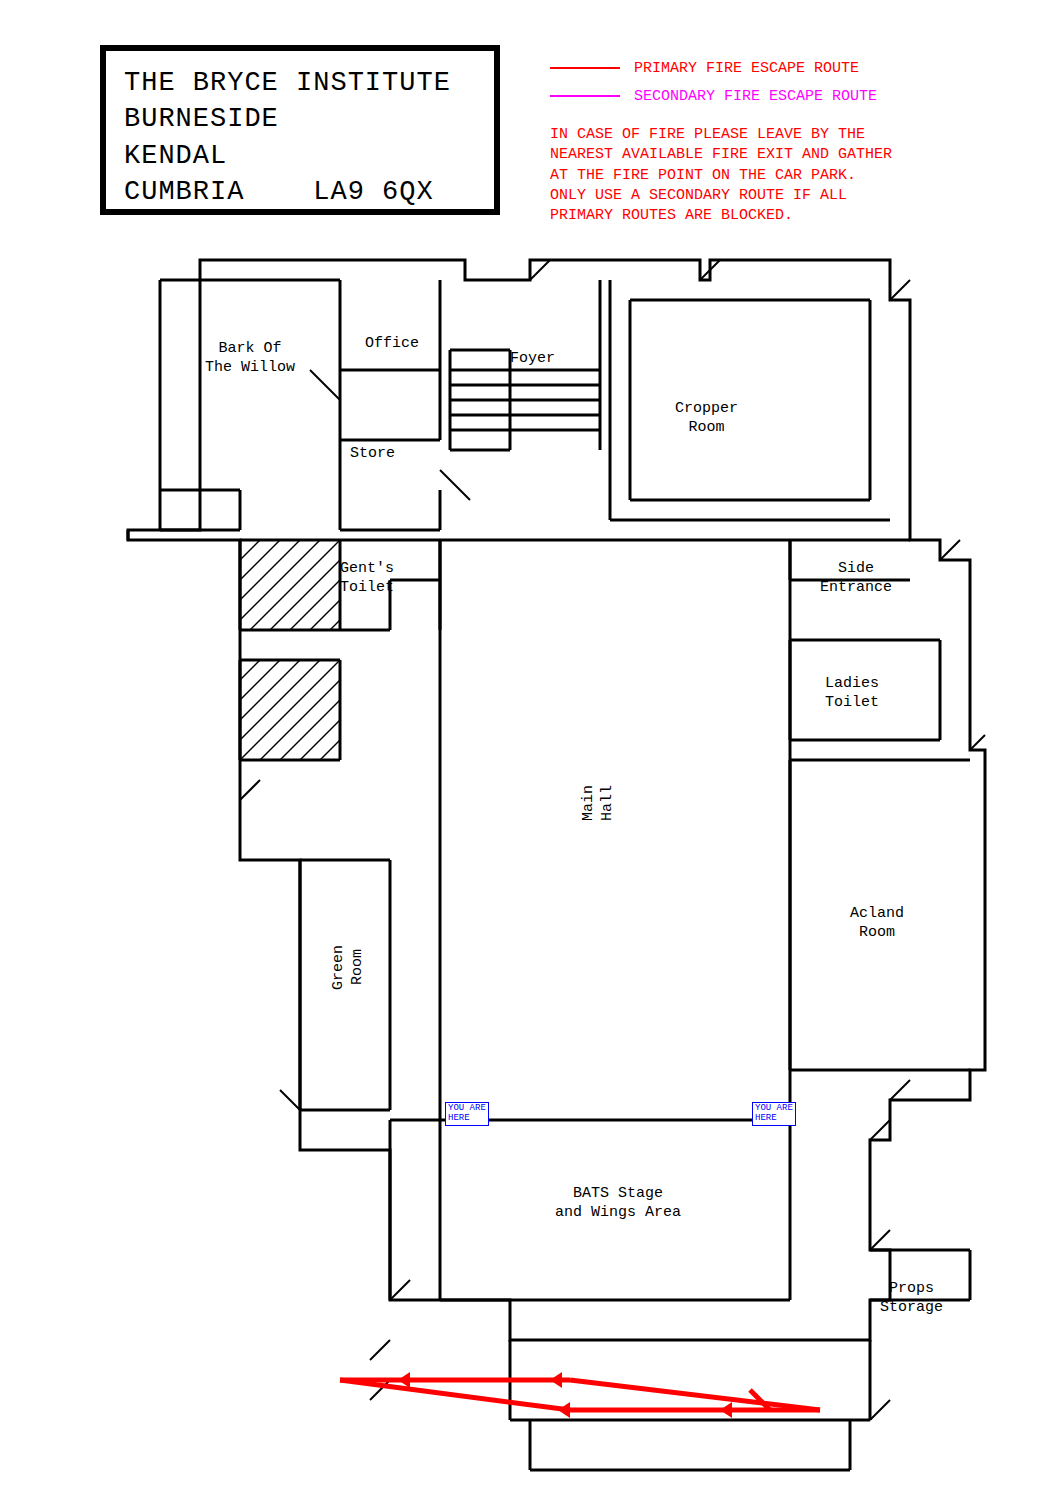THE BRYCE INSTITUTE BURNESIDE KENDAL CUMBRIA LA9 6QX
| | PRIMARY FIRE ESCAPE ROUTE |
| | SECONDARY FIRE ESCAPE ROUTE |
IN CASE OF FIRE PLEASE LEAVE BY THE NEAREST AVAILABLE FIRE EXIT AND GATHER AT THE FIRE POINT ON THE CAR PARK. ONLY USE A SECONDARY ROUTE IF ALL PRIMARY ROUTES ARE BLOCKED.
Bark Of The Willow
Office
Foyer
Cropper Room
Store
Gent's Toilet
Side Entrance
Ladies Toilet
Acland Room
Main Hall
Green Room
BATS Stage and Wings Area
Props Storage
YOU ARE HERE
YOU ARE HERE